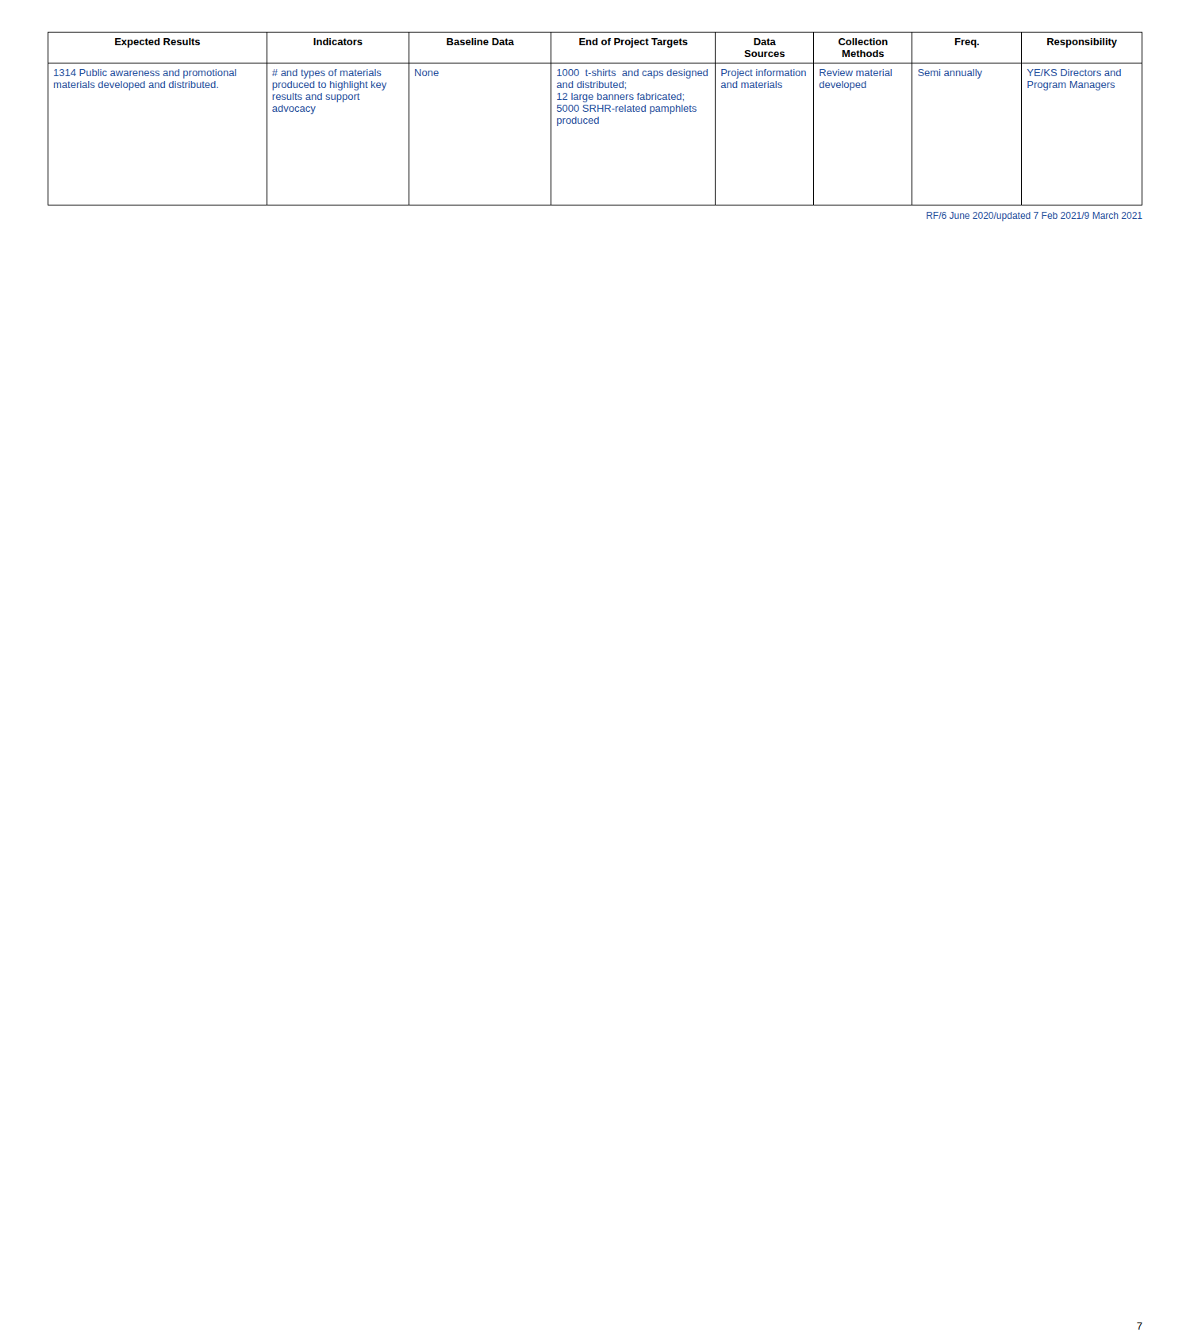| Expected Results | Indicators | Baseline Data | End of Project Targets | Data Sources | Collection Methods | Freq. | Responsibility |
| --- | --- | --- | --- | --- | --- | --- | --- |
| 1314 Public awareness and promotional materials developed and distributed. | # and types of materials produced to highlight key results and support advocacy | None | 1000 t-shirts and caps designed and distributed; 12 large banners fabricated; 5000 SRHR-related pamphlets produced | Project information and materials | Review material developed | Semi annually | YE/KS Directors and Program Managers |
RF/6 June 2020/updated 7 Feb 2021/9 March 2021
7